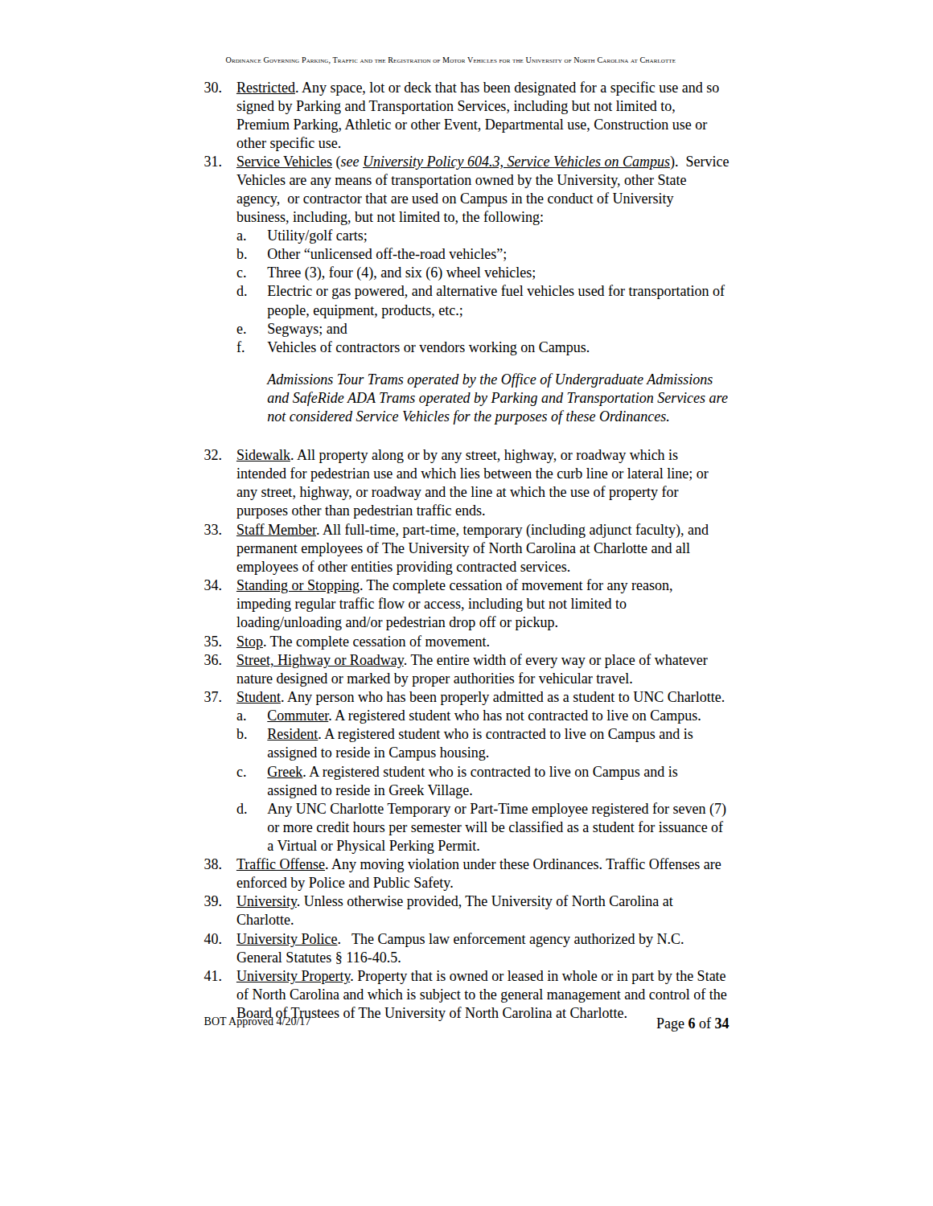Ordinance Governing Parking, Traffic and the Registration of Motor Vehicles for the University of North Carolina at Charlotte
30. Restricted. Any space, lot or deck that has been designated for a specific use and so signed by Parking and Transportation Services, including but not limited to, Premium Parking, Athletic or other Event, Departmental use, Construction use or other specific use.
31. Service Vehicles (see University Policy 604.3, Service Vehicles on Campus). Service Vehicles are any means of transportation owned by the University, other State agency, or contractor that are used on Campus in the conduct of University business, including, but not limited to, the following:
a. Utility/golf carts;
b. Other “unlicensed off-the-road vehicles”;
c. Three (3), four (4), and six (6) wheel vehicles;
d. Electric or gas powered, and alternative fuel vehicles used for transportation of people, equipment, products, etc.;
e. Segways; and
f. Vehicles of contractors or vendors working on Campus.
Admissions Tour Trams operated by the Office of Undergraduate Admissions and SafeRide ADA Trams operated by Parking and Transportation Services are not considered Service Vehicles for the purposes of these Ordinances.
32. Sidewalk. All property along or by any street, highway, or roadway which is intended for pedestrian use and which lies between the curb line or lateral line; or any street, highway, or roadway and the line at which the use of property for purposes other than pedestrian traffic ends.
33. Staff Member. All full-time, part-time, temporary (including adjunct faculty), and permanent employees of The University of North Carolina at Charlotte and all employees of other entities providing contracted services.
34. Standing or Stopping. The complete cessation of movement for any reason, impeding regular traffic flow or access, including but not limited to loading/unloading and/or pedestrian drop off or pickup.
35. Stop. The complete cessation of movement.
36. Street, Highway or Roadway. The entire width of every way or place of whatever nature designed or marked by proper authorities for vehicular travel.
37. Student. Any person who has been properly admitted as a student to UNC Charlotte.
a. Commuter. A registered student who has not contracted to live on Campus.
b. Resident. A registered student who is contracted to live on Campus and is assigned to reside in Campus housing.
c. Greek. A registered student who is contracted to live on Campus and is assigned to reside in Greek Village.
d. Any UNC Charlotte Temporary or Part-Time employee registered for seven (7) or more credit hours per semester will be classified as a student for issuance of a Virtual or Physical Perking Permit.
38. Traffic Offense. Any moving violation under these Ordinances. Traffic Offenses are enforced by Police and Public Safety.
39. University. Unless otherwise provided, The University of North Carolina at Charlotte.
40. University Police. The Campus law enforcement agency authorized by N.C. General Statutes § 116-40.5.
41. University Property. Property that is owned or leased in whole or in part by the State of North Carolina and which is subject to the general management and control of the Board of Trustees of The University of North Carolina at Charlotte.
BOT Approved 4/20/17 Page 6 of 34